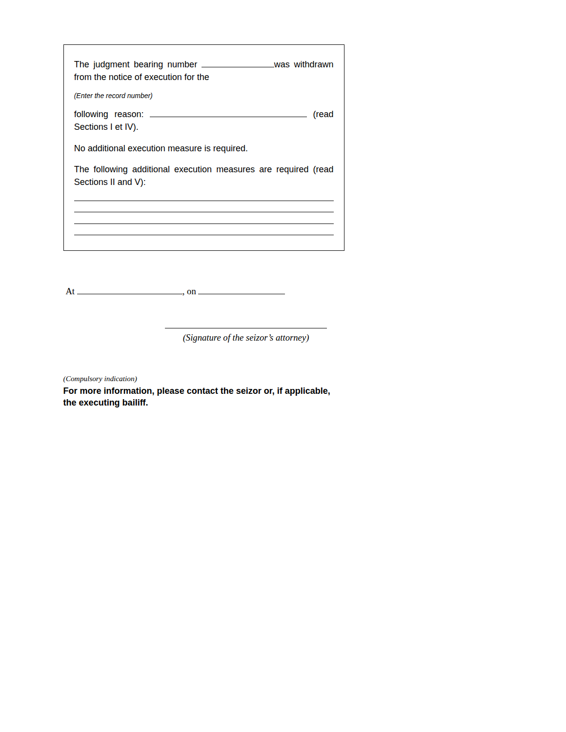The judgment bearing number was withdrawn from the notice of execution for the
(Enter the record number)
following reason: (read Sections I et IV).
No additional execution measure is required.
The following additional execution measures are required (read Sections II and V):
At , on
(Signature of the seizor’s attorney)
(Compulsory indication)
For more information, please contact the seizor or, if applicable, the executing bailiff.